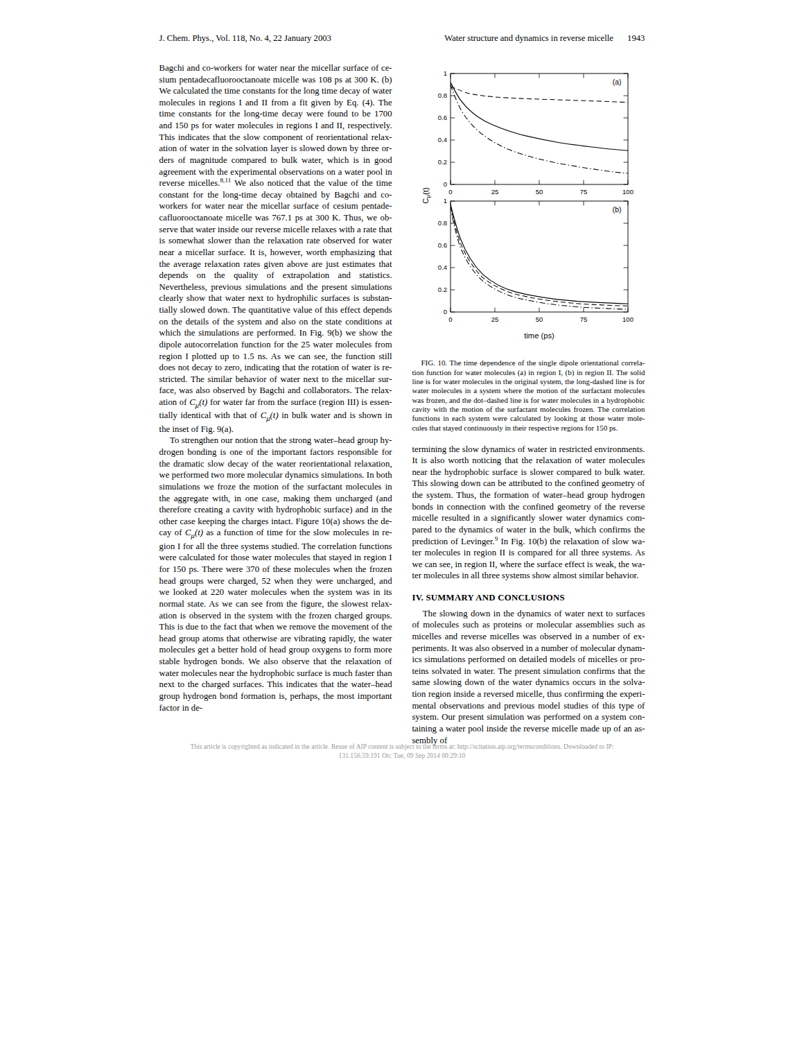J. Chem. Phys., Vol. 118, No. 4, 22 January 2003 Water structure and dynamics in reverse micelle1943
Bagchi and co-workers for water near the micellar surface of cesium pentadecafluorooctanoate micelle was 108 ps at 300 K. (b) We calculated the time constants for the long time decay of water molecules in regions I and II from a fit given by Eq. (4). The time constants for the long-time decay were found to be 1700 and 150 ps for water molecules in regions I and II, respectively. This indicates that the slow component of reorientational relaxation of water in the solvation layer is slowed down by three orders of magnitude compared to bulk water, which is in good agreement with the experimental observations on a water pool in reverse micelles.8,11 We also noticed that the value of the time constant for the long-time decay obtained by Bagchi and co-workers for water near the micellar surface of cesium pentadecafluorooctanoate micelle was 767.1 ps at 300 K. Thus, we observe that water inside our reverse micelle relaxes with a rate that is somewhat slower than the relaxation rate observed for water near a micellar surface. It is, however, worth emphasizing that the average relaxation rates given above are just estimates that depends on the quality of extrapolation and statistics. Nevertheless, previous simulations and the present simulations clearly show that water next to hydrophilic surfaces is substantially slowed down. The quantitative value of this effect depends on the details of the system and also on the state conditions at which the simulations are performed. In Fig. 9(b) we show the dipole autocorrelation function for the 25 water molecules from region I plotted up to 1.5 ns. As we can see, the function still does not decay to zero, indicating that the rotation of water is restricted. The similar behavior of water next to the micellar surface, was also observed by Bagchi and collaborators. The relaxation of Cμ(t) for water far from the surface (region III) is essentially identical with that of Cμ(t) in bulk water and is shown in the inset of Fig. 9(a).
To strengthen our notion that the strong water–head group hydrogen bonding is one of the important factors responsible for the dramatic slow decay of the water reorientational relaxation, we performed two more molecular dynamics simulations. In both simulations we froze the motion of the surfactant molecules in the aggregate with, in one case, making them uncharged (and therefore creating a cavity with hydrophobic surface) and in the other case keeping the charges intact. Figure 10(a) shows the decay of Cμ(t) as a function of time for the slow molecules in region I for all the three systems studied. The correlation functions were calculated for those water molecules that stayed in region I for 150 ps. There were 370 of these molecules when the frozen head groups were charged, 52 when they were uncharged, and we looked at 220 water molecules when the system was in its normal state. As we can see from the figure, the slowest relaxation is observed in the system with the frozen charged groups. This is due to the fact that when we remove the movement of the head group atoms that otherwise are vibrating rapidly, the water molecules get a better hold of head group oxygens to form more stable hydrogen bonds. We also observe that the relaxation of water molecules near the hydrophobic surface is much faster than next to the charged surfaces. This indicates that the water–head group hydrogen bond formation is, perhaps, the most important factor in de-
1 0.8 0.6 0.4 0.2 0 0 25 50 75 100 (a) 1 0.8 0.6 0.4 0.2 0 0 25 50 75 100 (b) time (ps) Cμ(t)
FIG. 10. The time dependence of the single dipole orientational correlation function for water molecules (a) in region I, (b) in region II. The solid line is for water molecules in the original system, the long-dashed line is for water molecules in a system where the motion of the surfactant molecules was frozen, and the dot–dashed line is for water molecules in a hydrophobic cavity with the motion of the surfactant molecules frozen. The correlation functions in each system were calculated by looking at those water molecules that stayed continuously in their respective regions for 150 ps.
termining the slow dynamics of water in restricted environments. It is also worth noticing that the relaxation of water molecules near the hydrophobic surface is slower compared to bulk water. This slowing down can be attributed to the confined geometry of the system. Thus, the formation of water–head group hydrogen bonds in connection with the confined geometry of the reverse micelle resulted in a significantly slower water dynamics compared to the dynamics of water in the bulk, which confirms the prediction of Levinger.9 In Fig. 10(b) the relaxation of slow water molecules in region II is compared for all three systems. As we can see, in region II, where the surface effect is weak, the water molecules in all three systems show almost similar behavior.
IV. Summary and Conclusions
The slowing down in the dynamics of water next to surfaces of molecules such as proteins or molecular assemblies such as micelles and reverse micelles was observed in a number of experiments. It was also observed in a number of molecular dynamics simulations performed on detailed models of micelles or proteins solvated in water. The present simulation confirms that the same slowing down of the water dynamics occurs in the solvation region inside a reversed micelle, thus confirming the experimental observations and previous model studies of this type of system. Our present simulation was performed on a system containing a water pool inside the reverse micelle made up of an assembly of
This article is copyrighted as indicated in the article. Reuse of AIP content is subject to the terms at: http://scitation.aip.org/termsconditions. Downloaded to IP:
131.156.59.191 On: Tue, 09 Sep 2014 00:29:10